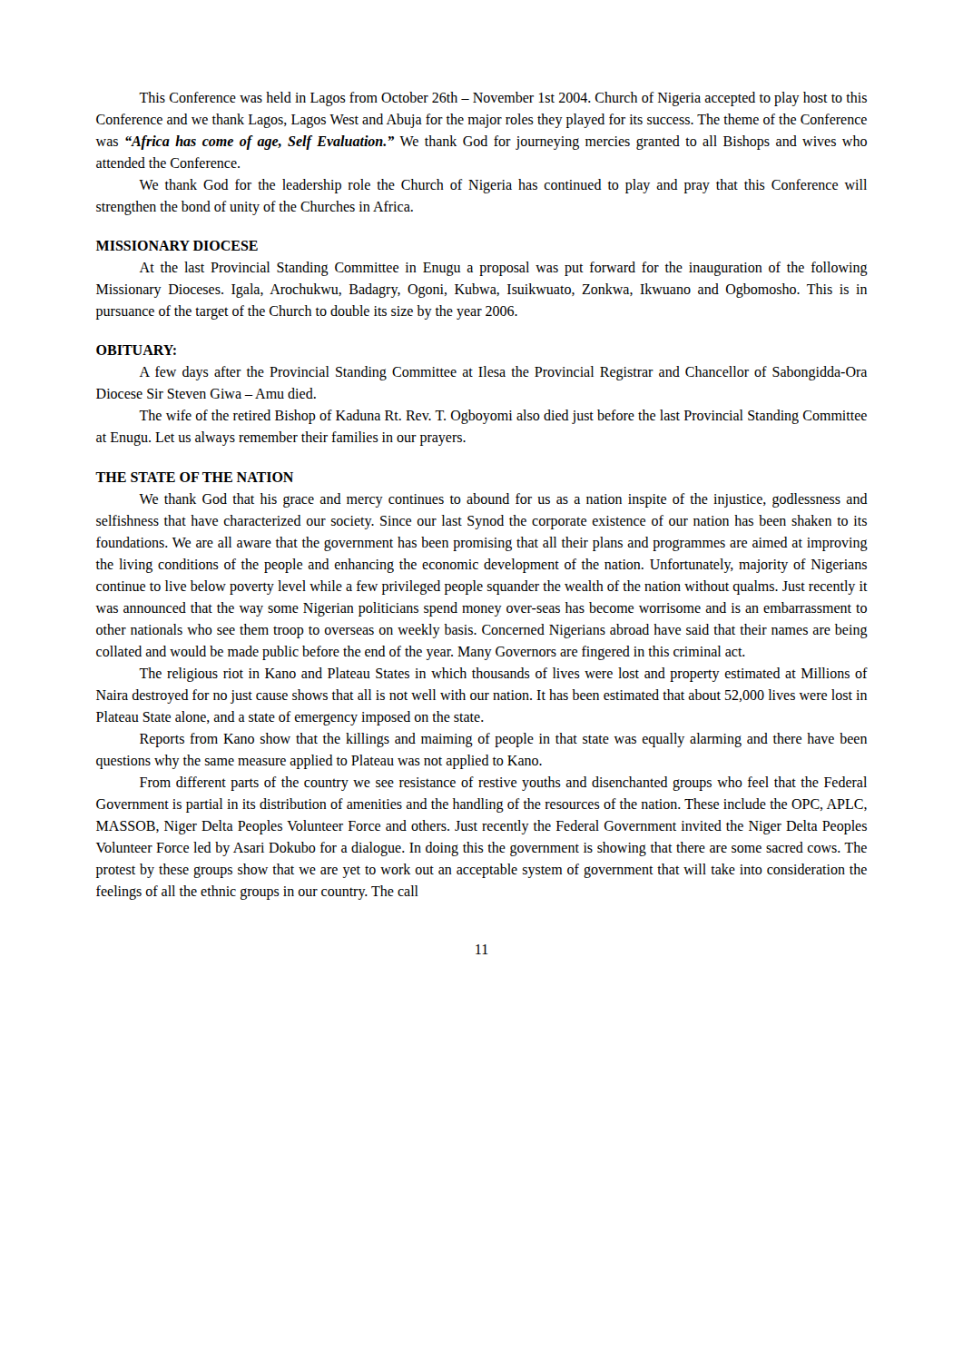This Conference was held in Lagos from October 26th – November 1st 2004. Church of Nigeria accepted to play host to this Conference and we thank Lagos, Lagos West and Abuja for the major roles they played for its success. The theme of the Conference was “Africa has come of age, Self Evaluation.” We thank God for journeying mercies granted to all Bishops and wives who attended the Conference.
We thank God for the leadership role the Church of Nigeria has continued to play and pray that this Conference will strengthen the bond of unity of the Churches in Africa.
MISSIONARY DIOCESE
At the last Provincial Standing Committee in Enugu a proposal was put forward for the inauguration of the following Missionary Dioceses. Igala, Arochukwu, Badagry, Ogoni, Kubwa, Isuikwuato, Zonkwa, Ikwuano and Ogbomosho. This is in pursuance of the target of the Church to double its size by the year 2006.
OBITUARY:
A few days after the Provincial Standing Committee at Ilesa the Provincial Registrar and Chancellor of Sabongidda-Ora Diocese Sir Steven Giwa – Amu died.
The wife of the retired Bishop of Kaduna Rt. Rev. T. Ogboyomi also died just before the last Provincial Standing Committee at Enugu. Let us always remember their families in our prayers.
THE STATE OF THE NATION
We thank God that his grace and mercy continues to abound for us as a nation inspite of the injustice, godlessness and selfishness that have characterized our society. Since our last Synod the corporate existence of our nation has been shaken to its foundations. We are all aware that the government has been promising that all their plans and programmes are aimed at improving the living conditions of the people and enhancing the economic development of the nation. Unfortunately, majority of Nigerians continue to live below poverty level while a few privileged people squander the wealth of the nation without qualms. Just recently it was announced that the way some Nigerian politicians spend money over-seas has become worrisome and is an embarrassment to other nationals who see them troop to overseas on weekly basis. Concerned Nigerians abroad have said that their names are being collated and would be made public before the end of the year. Many Governors are fingered in this criminal act.
The religious riot in Kano and Plateau States in which thousands of lives were lost and property estimated at Millions of Naira destroyed for no just cause shows that all is not well with our nation. It has been estimated that about 52,000 lives were lost in Plateau State alone, and a state of emergency imposed on the state.
Reports from Kano show that the killings and maiming of people in that state was equally alarming and there have been questions why the same measure applied to Plateau was not applied to Kano.
From different parts of the country we see resistance of restive youths and disenchanted groups who feel that the Federal Government is partial in its distribution of amenities and the handling of the resources of the nation. These include the OPC, APLC, MASSOB, Niger Delta Peoples Volunteer Force and others. Just recently the Federal Government invited the Niger Delta Peoples Volunteer Force led by Asari Dokubo for a dialogue. In doing this the government is showing that there are some sacred cows. The protest by these groups show that we are yet to work out an acceptable system of government that will take into consideration the feelings of all the ethnic groups in our country. The call
11